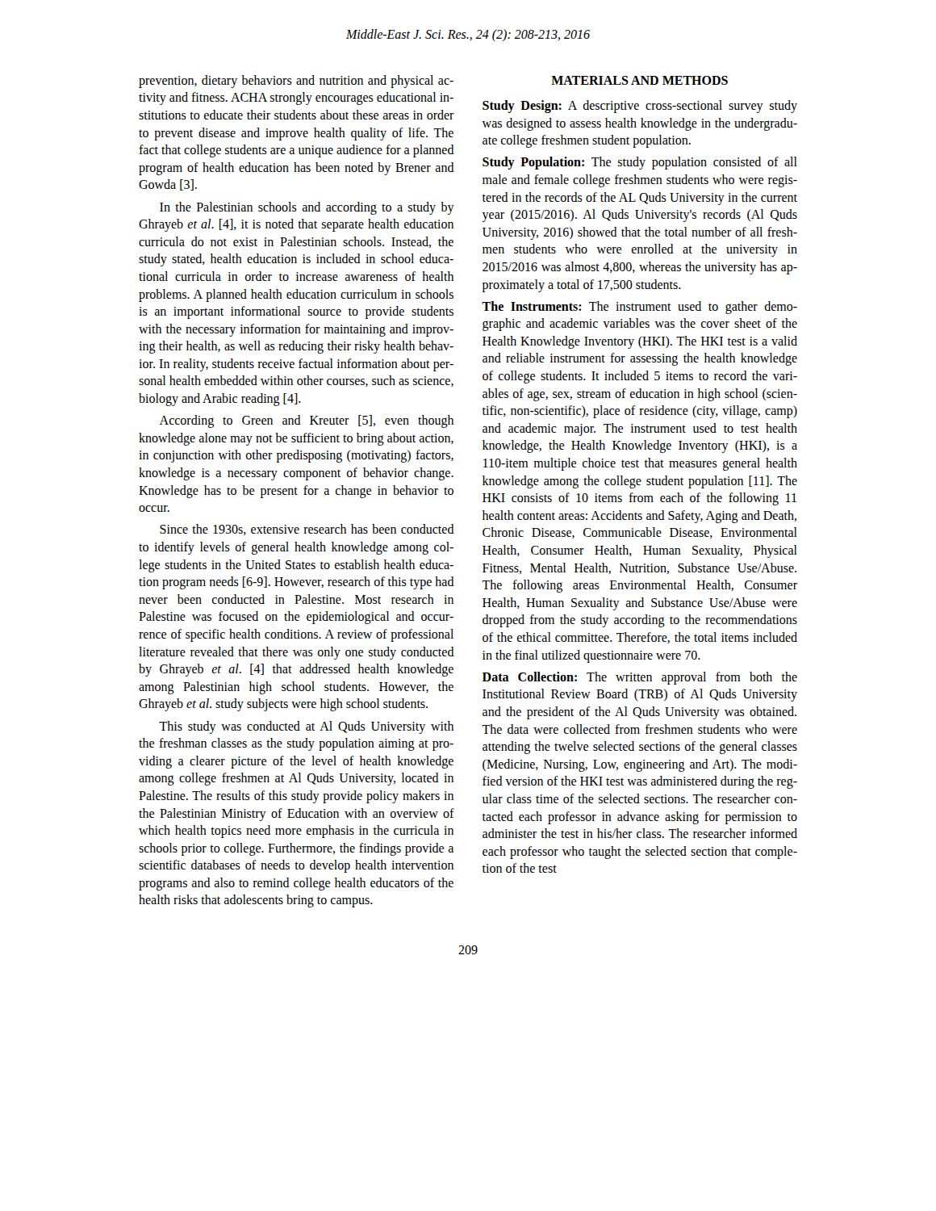Middle-East J. Sci. Res., 24 (2): 208-213, 2016
prevention, dietary behaviors and nutrition and physical activity and fitness. ACHA strongly encourages educational institutions to educate their students about these areas in order to prevent disease and improve health quality of life. The fact that college students are a unique audience for a planned program of health education has been noted by Brener and Gowda [3].
In the Palestinian schools and according to a study by Ghrayeb et al. [4], it is noted that separate health education curricula do not exist in Palestinian schools. Instead, the study stated, health education is included in school educational curricula in order to increase awareness of health problems. A planned health education curriculum in schools is an important informational source to provide students with the necessary information for maintaining and improving their health, as well as reducing their risky health behavior. In reality, students receive factual information about personal health embedded within other courses, such as science, biology and Arabic reading [4].
According to Green and Kreuter [5], even though knowledge alone may not be sufficient to bring about action, in conjunction with other predisposing (motivating) factors, knowledge is a necessary component of behavior change. Knowledge has to be present for a change in behavior to occur.
Since the 1930s, extensive research has been conducted to identify levels of general health knowledge among college students in the United States to establish health education program needs [6-9]. However, research of this type had never been conducted in Palestine. Most research in Palestine was focused on the epidemiological and occurrence of specific health conditions. A review of professional literature revealed that there was only one study conducted by Ghrayeb et al. [4] that addressed health knowledge among Palestinian high school students. However, the Ghrayeb et al. study subjects were high school students.
This study was conducted at Al Quds University with the freshman classes as the study population aiming at providing a clearer picture of the level of health knowledge among college freshmen at Al Quds University, located in Palestine. The results of this study provide policy makers in the Palestinian Ministry of Education with an overview of which health topics need more emphasis in the curricula in schools prior to college. Furthermore, the findings provide a scientific databases of needs to develop health intervention programs and also to remind college health educators of the health risks that adolescents bring to campus.
MATERIALS AND METHODS
Study Design: A descriptive cross-sectional survey study was designed to assess health knowledge in the undergraduate college freshmen student population.
Study Population: The study population consisted of all male and female college freshmen students who were registered in the records of the AL Quds University in the current year (2015/2016). Al Quds University's records (Al Quds University, 2016) showed that the total number of all freshmen students who were enrolled at the university in 2015/2016 was almost 4,800, whereas the university has approximately a total of 17,500 students.
The Instruments: The instrument used to gather demographic and academic variables was the cover sheet of the Health Knowledge Inventory (HKI). The HKI test is a valid and reliable instrument for assessing the health knowledge of college students. It included 5 items to record the variables of age, sex, stream of education in high school (scientific, non-scientific), place of residence (city, village, camp) and academic major. The instrument used to test health knowledge, the Health Knowledge Inventory (HKI), is a 110-item multiple choice test that measures general health knowledge among the college student population [11]. The HKI consists of 10 items from each of the following 11 health content areas: Accidents and Safety, Aging and Death, Chronic Disease, Communicable Disease, Environmental Health, Consumer Health, Human Sexuality, Physical Fitness, Mental Health, Nutrition, Substance Use/Abuse. The following areas Environmental Health, Consumer Health, Human Sexuality and Substance Use/Abuse were dropped from the study according to the recommendations of the ethical committee. Therefore, the total items included in the final utilized questionnaire were 70.
Data Collection: The written approval from both the Institutional Review Board (TRB) of Al Quds University and the president of the Al Quds University was obtained. The data were collected from freshmen students who were attending the twelve selected sections of the general classes (Medicine, Nursing, Low, engineering and Art). The modified version of the HKI test was administered during the regular class time of the selected sections. The researcher contacted each professor in advance asking for permission to administer the test in his/her class. The researcher informed each professor who taught the selected section that completion of the test
209